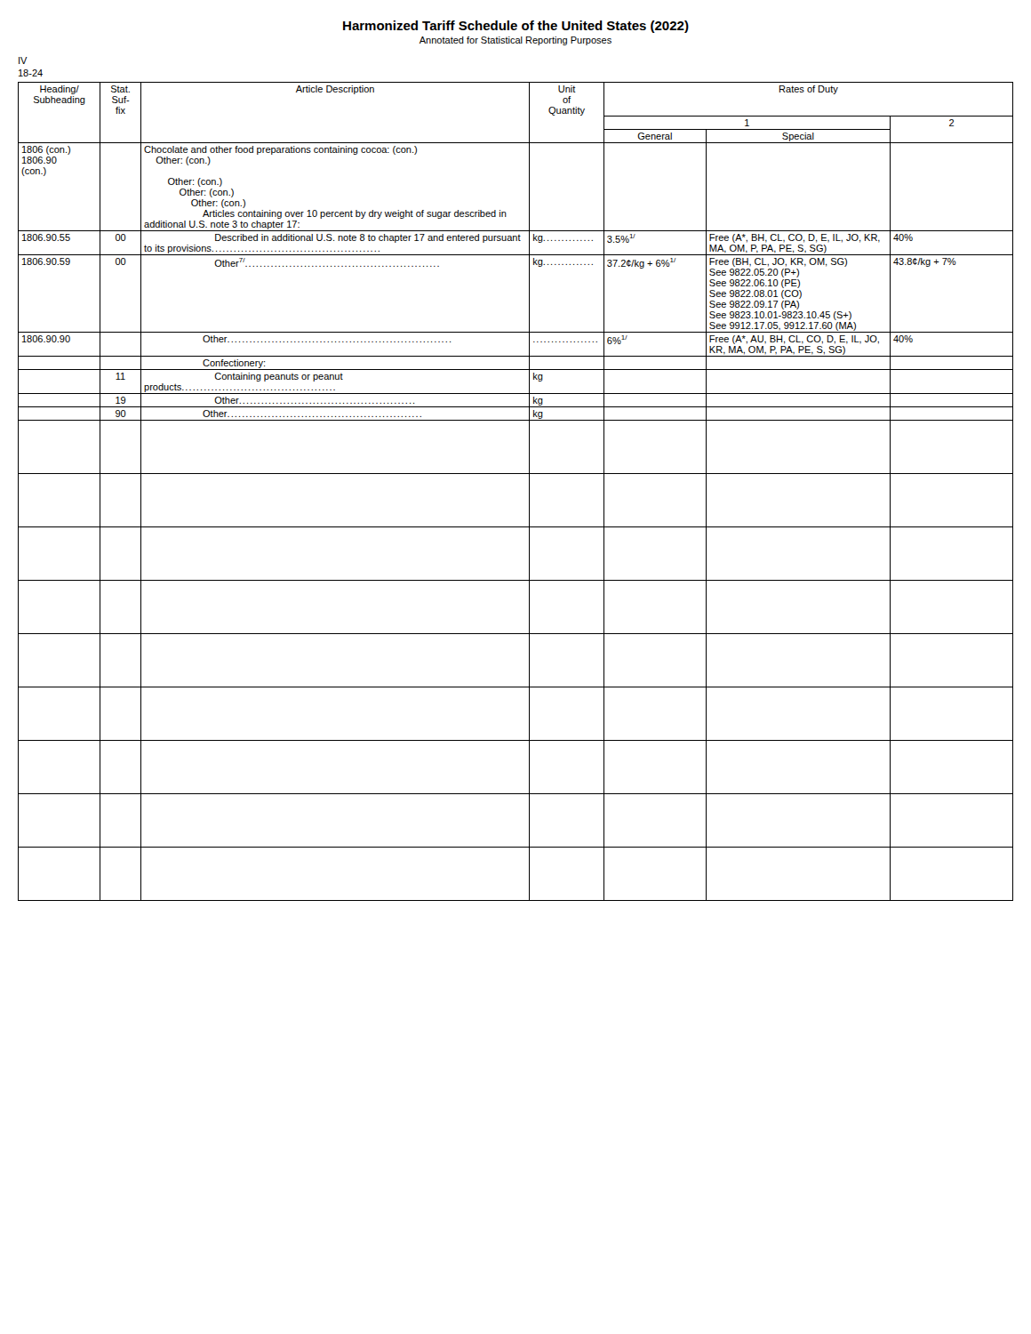Harmonized Tariff Schedule of the United States (2022)
Annotated for Statistical Reporting Purposes
IV
18-24
| Heading/ Subheading | Stat. Suf- fix | Article Description | Unit of Quantity | Rates of Duty |
| --- | --- | --- | --- | --- |
| | | | | 1 | 2 |
| | | | | General | Special |
| 1806 (con.) 1806.90 (con.) | | Chocolate and other food preparations containing cocoa: (con.) Other: (con.) Other: (con.) Other: (con.) Other: (con.) Articles containing over 10 percent by dry weight of sugar described in additional U.S. note 3 to chapter 17: | | | | |
| 1806.90.55 | 00 | Described in additional U.S. note 8 to chapter 17 and entered pursuant to its provisions .............................................. | kg .............. | 3.5% 1/ | Free (A*, BH, CL, CO, D, E, IL, JO, KR, MA, OM, P, PA, PE, S, SG) | 40% |
| 1806.90.59 | 00 | Other 7/ ..................................................... | kg .............. | 37.2¢/kg + 6% 1/ | Free (BH, CL, JO, KR, OM, SG) See 9822.05.20 (P+) See 9822.06.10 (PE) See 9822.08.01 (CO) See 9822.09.17 (PA) See 9823.10.01-9823.10.45 (S+) See 9912.17.05, 9912.17.60 (MA) | 43.8¢/kg + 7% |
| 1806.90.90 | | Other ............................................................. | .................. | 6% 1/ | Free (A*, AU, BH, CL, CO, D, E, IL, JO, KR, MA, OM, P, PA, PE, S, SG) | 40% |
| | | Confectionery: | | | | |
| | 11 | Containing peanuts or peanut products .......................................... | kg | | | |
| | 19 | Other ................................................ | kg | | | |
| | 90 | Other ..................................................... | kg | | | |